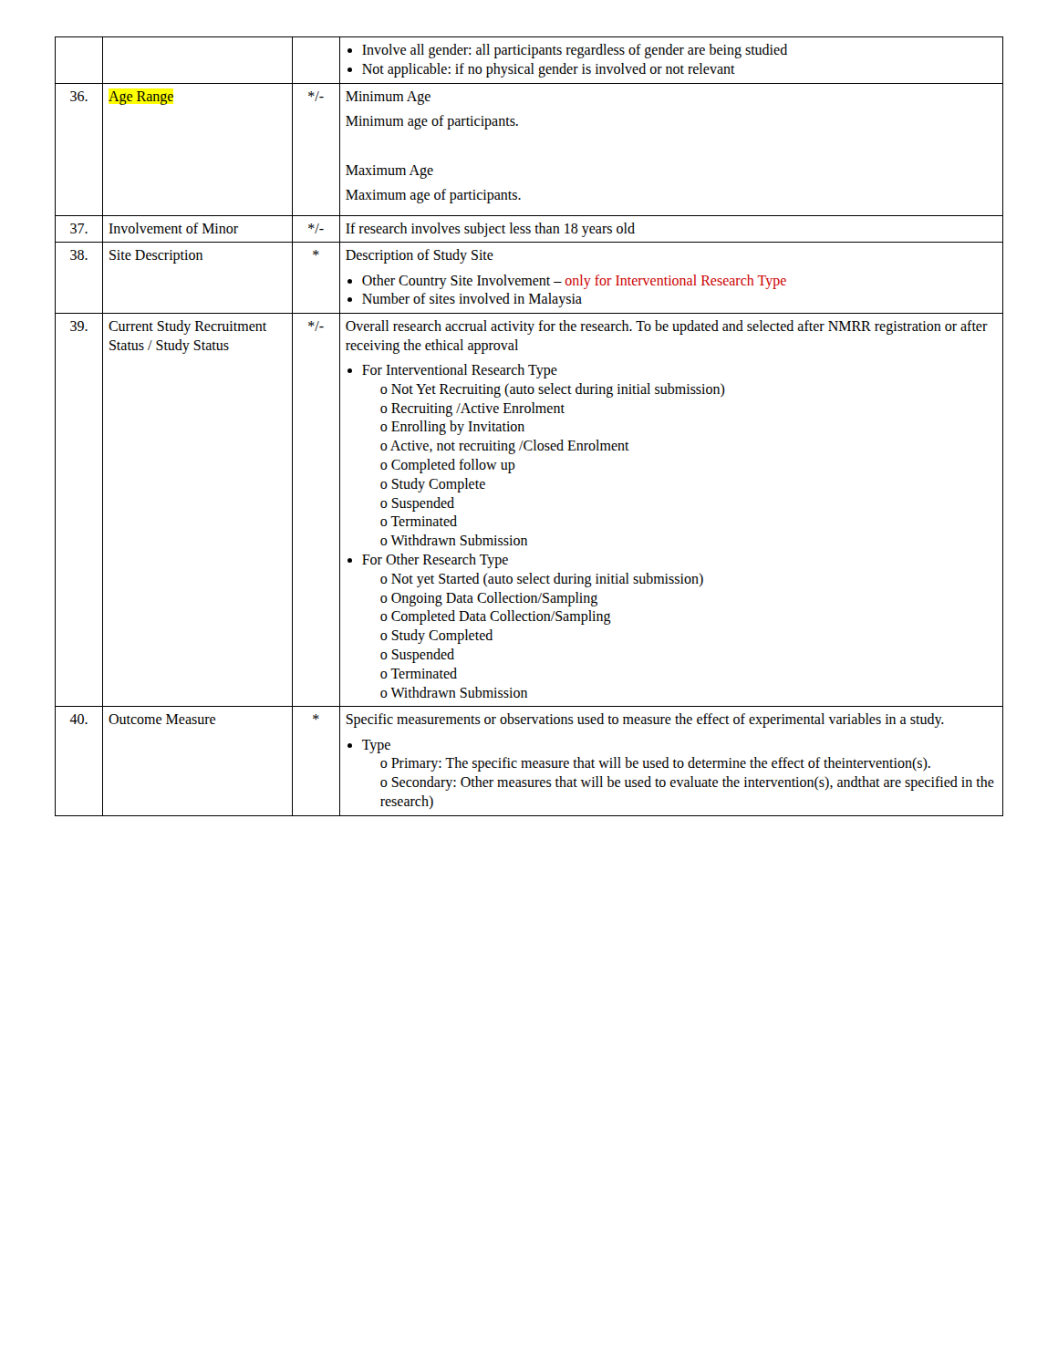| | | | Involve all gender: all participants regardless of gender are being studied Not applicable: if no physical gender is involved or not relevant |
| 36. | Age Range | */- | Minimum Age Minimum age of participants. Maximum Age Maximum age of participants. |
| 37. | Involvement of Minor | */- | If research involves subject less than 18 years old |
| 38. | Site Description | * | Description of Study Site Other Country Site Involvement – only for Interventional Research Type Number of sites involved in Malaysia |
| 39. | Current Study Recruitment Status / Study Status | */- | Overall research accrual activity for the research. To be updated and selected after NMRR registration or after receiving the ethical approval For Interventional Research Type Not Yet Recruiting (auto select during initial submission) Recruiting /Active Enrolment Enrolling by Invitation Active, not recruiting /Closed Enrolment Completed follow up Study Complete Suspended Terminated Withdrawn Submission For Other Research Type Not yet Started (auto select during initial submission) Ongoing Data Collection/Sampling Completed Data Collection/Sampling Study Completed Suspended Terminated Withdrawn Submission |
| 40. | Outcome Measure | * | Specific measurements or observations used to measure the effect of experimental variables in a study. Type Primary: The specific measure that will be used to determine the effect of theintervention(s). Secondary: Other measures that will be used to evaluate the intervention(s), andthat are specified in the research) |